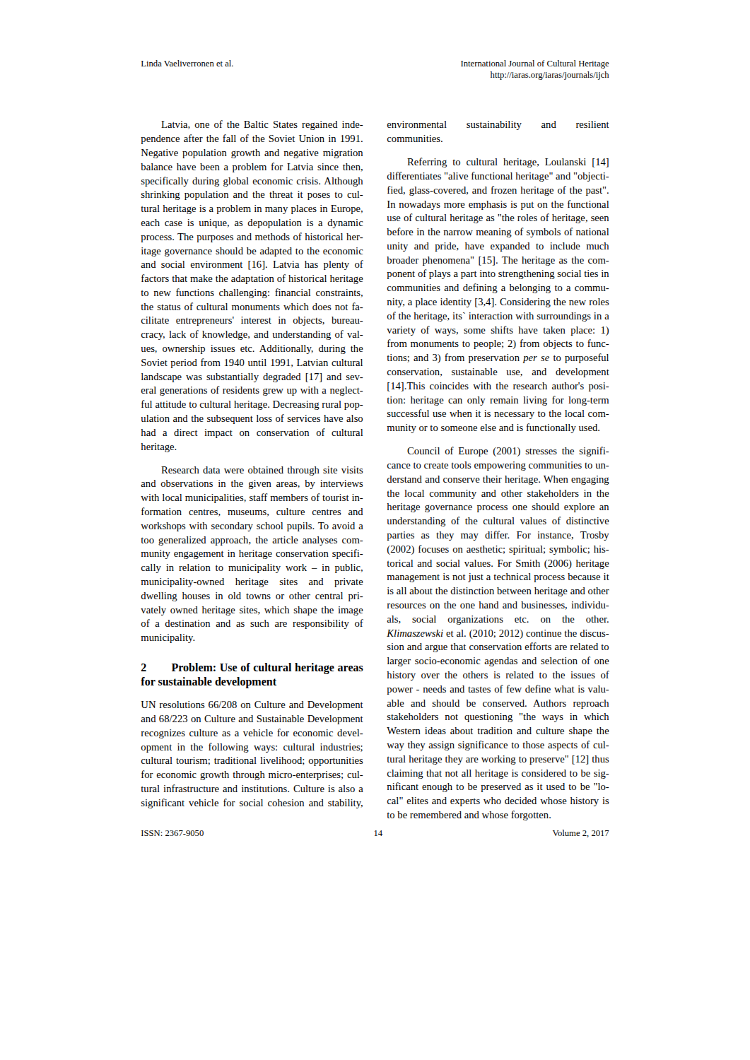Linda Vaeliverronen et al.
International Journal of Cultural Heritage
http://iaras.org/iaras/journals/ijch
Latvia, one of the Baltic States regained independence after the fall of the Soviet Union in 1991. Negative population growth and negative migration balance have been a problem for Latvia since then, specifically during global economic crisis. Although shrinking population and the threat it poses to cultural heritage is a problem in many places in Europe, each case is unique, as depopulation is a dynamic process. The purposes and methods of historical heritage governance should be adapted to the economic and social environment [16]. Latvia has plenty of factors that make the adaptation of historical heritage to new functions challenging: financial constraints, the status of cultural monuments which does not facilitate entrepreneurs' interest in objects, bureaucracy, lack of knowledge, and understanding of values, ownership issues etc. Additionally, during the Soviet period from 1940 until 1991, Latvian cultural landscape was substantially degraded [17] and several generations of residents grew up with a neglectful attitude to cultural heritage. Decreasing rural population and the subsequent loss of services have also had a direct impact on conservation of cultural heritage.
Research data were obtained through site visits and observations in the given areas, by interviews with local municipalities, staff members of tourist information centres, museums, culture centres and workshops with secondary school pupils. To avoid a too generalized approach, the article analyses community engagement in heritage conservation specifically in relation to municipality work – in public, municipality-owned heritage sites and private dwelling houses in old towns or other central privately owned heritage sites, which shape the image of a destination and as such are responsibility of municipality.
2 Problem: Use of cultural heritage areas for sustainable development
UN resolutions 66/208 on Culture and Development and 68/223 on Culture and Sustainable Development recognizes culture as a vehicle for economic development in the following ways: cultural industries; cultural tourism; traditional livelihood; opportunities for economic growth through micro-enterprises; cultural infrastructure and institutions. Culture is also a significant vehicle for social cohesion and stability, environmental sustainability and resilient communities.
Referring to cultural heritage, Loulanski [14] differentiates "alive functional heritage" and "objectified, glass-covered, and frozen heritage of the past". In nowadays more emphasis is put on the functional use of cultural heritage as "the roles of heritage, seen before in the narrow meaning of symbols of national unity and pride, have expanded to include much broader phenomena" [15]. The heritage as the component of plays a part into strengthening social ties in communities and defining a belonging to a community, a place identity [3,4]. Considering the new roles of the heritage, its` interaction with surroundings in a variety of ways, some shifts have taken place: 1) from monuments to people; 2) from objects to functions; and 3) from preservation per se to purposeful conservation, sustainable use, and development [14].This coincides with the research author's position: heritage can only remain living for long-term successful use when it is necessary to the local community or to someone else and is functionally used.
Council of Europe (2001) stresses the significance to create tools empowering communities to understand and conserve their heritage. When engaging the local community and other stakeholders in the heritage governance process one should explore an understanding of the cultural values of distinctive parties as they may differ. For instance, Trosby (2002) focuses on aesthetic; spiritual; symbolic; historical and social values. For Smith (2006) heritage management is not just a technical process because it is all about the distinction between heritage and other resources on the one hand and businesses, individuals, social organizations etc. on the other. Klimaszewski et al. (2010; 2012) continue the discussion and argue that conservation efforts are related to larger socio-economic agendas and selection of one history over the others is related to the issues of power - needs and tastes of few define what is valuable and should be conserved. Authors reproach stakeholders not questioning "the ways in which Western ideas about tradition and culture shape the way they assign significance to those aspects of cultural heritage they are working to preserve" [12] thus claiming that not all heritage is considered to be significant enough to be preserved as it used to be "local" elites and experts who decided whose history is to be remembered and whose forgotten.
ISSN: 2367-9050
14
Volume 2, 2017